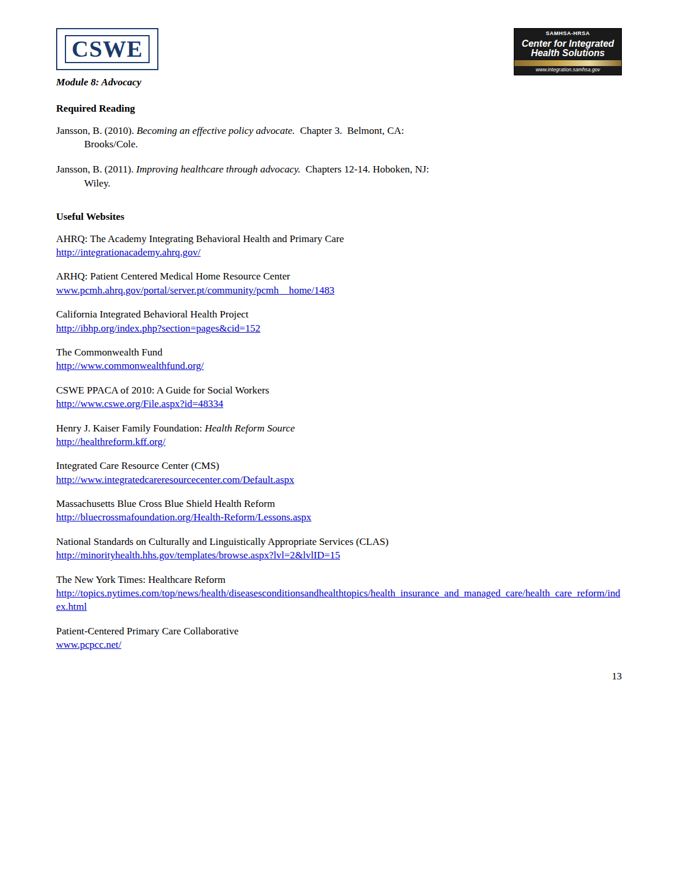CSWE
SAMHSA-HRSA
Center for Integrated
Health Solutions
www.integration.samhsa.gov
Module 8: Advocacy
Required Reading
Jansson, B. (2010). Becoming an effective policy advocate. Chapter 3. Belmont, CA: Brooks/Cole.
Jansson, B. (2011). Improving healthcare through advocacy. Chapters 12-14. Hoboken, NJ: Wiley.
Useful Websites
AHRQ: The Academy Integrating Behavioral Health and Primary Care
http://integrationacademy.ahrq.gov/
ARHQ: Patient Centered Medical Home Resource Center
www.pcmh.ahrq.gov/portal/server.pt/community/pcmh__home/1483
California Integrated Behavioral Health Project
http://ibhp.org/index.php?section=pages&cid=152
The Commonwealth Fund
http://www.commonwealthfund.org/
CSWE PPACA of 2010: A Guide for Social Workers
http://www.cswe.org/File.aspx?id=48334
Henry J. Kaiser Family Foundation: Health Reform Source
http://healthreform.kff.org/
Integrated Care Resource Center (CMS)
http://www.integratedcareresourcecenter.com/Default.aspx
Massachusetts Blue Cross Blue Shield Health Reform
http://bluecrossmafoundation.org/Health-Reform/Lessons.aspx
National Standards on Culturally and Linguistically Appropriate Services (CLAS)
http://minorityhealth.hhs.gov/templates/browse.aspx?lvl=2&lvlID=15
The New York Times: Healthcare Reform
http://topics.nytimes.com/top/news/health/diseasesconditionsandhealthtopics/health_insurance_and_managed_care/health_care_reform/index.html
Patient-Centered Primary Care Collaborative
www.pcpcc.net/
13